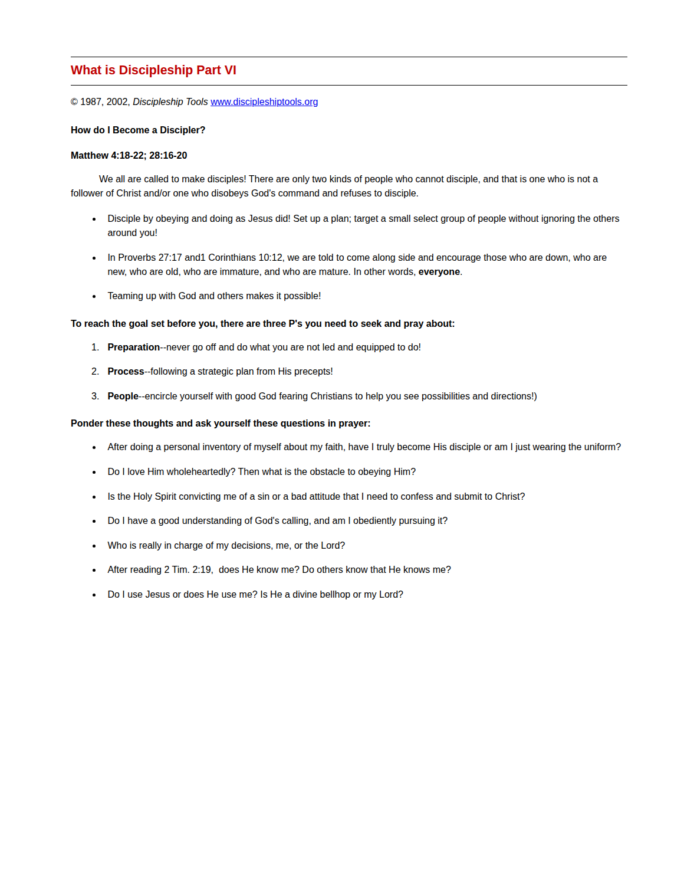What is Discipleship Part VI
© 1987, 2002, Discipleship Tools www.discipleshiptools.org
How do I Become a Discipler?
Matthew 4:18-22; 28:16-20
We all are called to make disciples! There are only two kinds of people who cannot disciple, and that is one who is not a follower of Christ and/or one who disobeys God's command and refuses to disciple.
Disciple by obeying and doing as Jesus did! Set up a plan; target a small select group of people without ignoring the others around you!
In Proverbs 27:17 and1 Corinthians 10:12, we are told to come along side and encourage those who are down, who are new, who are old, who are immature, and who are mature. In other words, everyone.
Teaming up with God and others makes it possible!
To reach the goal set before you, there are three P's you need to seek and pray about:
Preparation--never go off and do what you are not led and equipped to do!
Process--following a strategic plan from His precepts!
People--encircle yourself with good God fearing Christians to help you see possibilities and directions!)
Ponder these thoughts and ask yourself these questions in prayer:
After doing a personal inventory of myself about my faith, have I truly become His disciple or am I just wearing the uniform?
Do I love Him wholeheartedly? Then what is the obstacle to obeying Him?
Is the Holy Spirit convicting me of a sin or a bad attitude that I need to confess and submit to Christ?
Do I have a good understanding of God's calling, and am I obediently pursuing it?
Who is really in charge of my decisions, me, or the Lord?
After reading 2 Tim. 2:19, does He know me? Do others know that He knows me?
Do I use Jesus or does He use me? Is He a divine bellhop or my Lord?